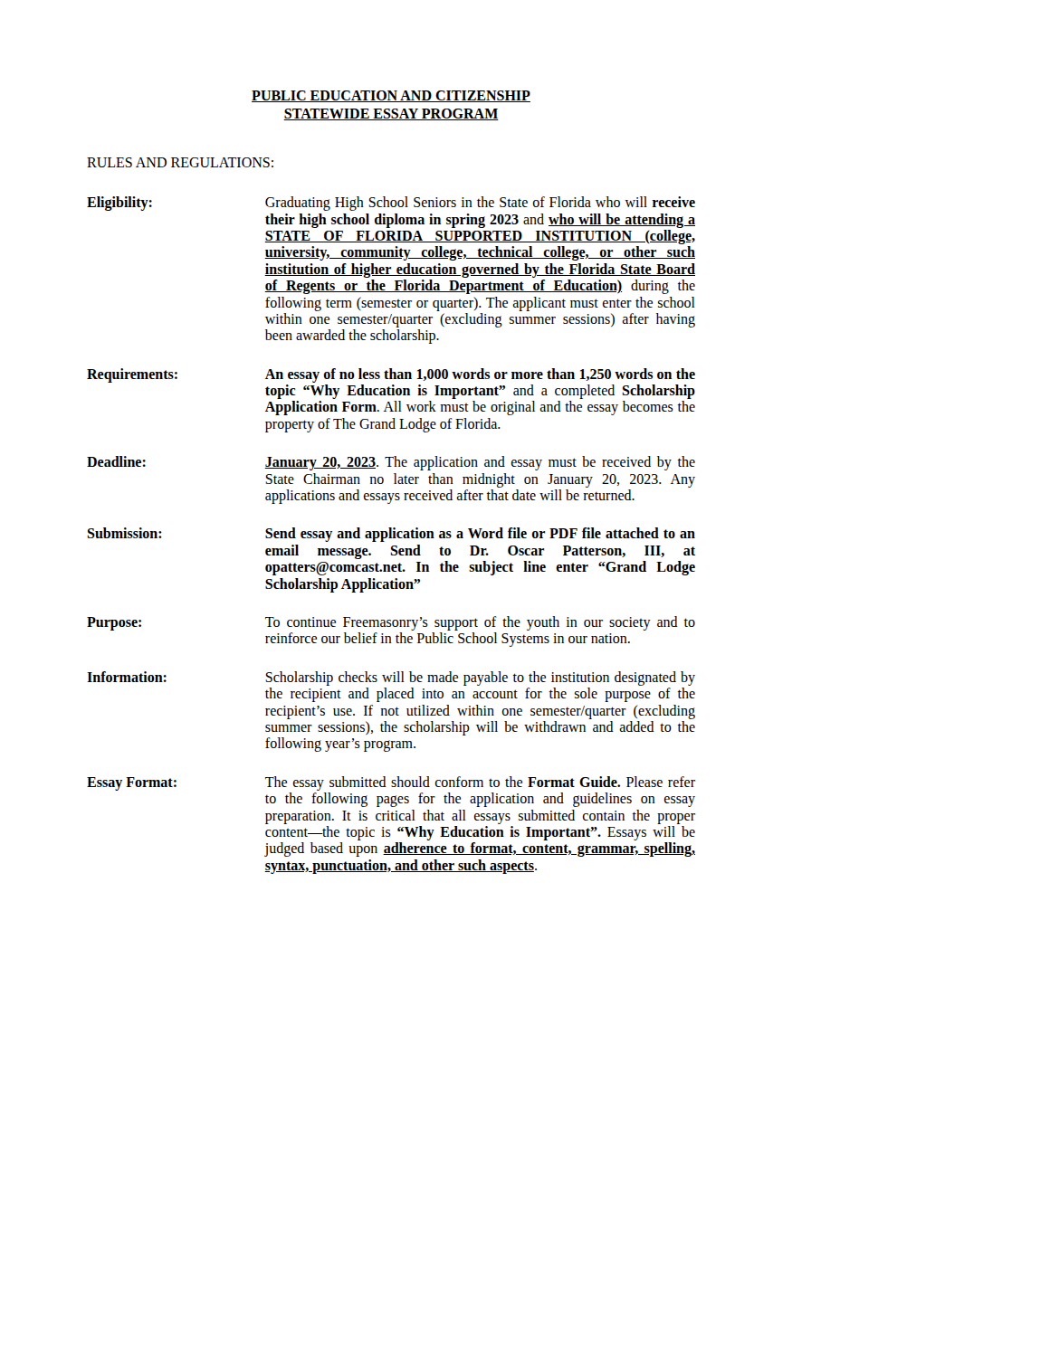Public Education and Citizenship
Statewide Essay Program
Rules and Regulations:
Eligibility:
Graduating High School Seniors in the State of Florida who will receive their high school diploma in spring 2023 and who will be attending a STATE OF FLORIDA SUPPORTED INSTITUTION (college, university, community college, technical college, or other such institution of higher education governed by the Florida State Board of Regents or the Florida Department of Education) during the following term (semester or quarter). The applicant must enter the school within one semester/quarter (excluding summer sessions) after having been awarded the scholarship.
Requirements:
An essay of no less than 1,000 words or more than 1,250 words on the topic “Why Education is Important” and a completed Scholarship Application Form. All work must be original and the essay becomes the property of The Grand Lodge of Florida.
Deadline:
January 20, 2023. The application and essay must be received by the State Chairman no later than midnight on January 20, 2023. Any applications and essays received after that date will be returned.
Submission:
Send essay and application as a Word file or PDF file attached to an email message. Send to Dr. Oscar Patterson, III, at opatters@comcast.net. In the subject line enter “Grand Lodge Scholarship Application”
Purpose:
To continue Freemasonry’s support of the youth in our society and to reinforce our belief in the Public School Systems in our nation.
Information:
Scholarship checks will be made payable to the institution designated by the recipient and placed into an account for the sole purpose of the recipient’s use. If not utilized within one semester/quarter (excluding summer sessions), the scholarship will be withdrawn and added to the following year’s program.
Essay Format:
The essay submitted should conform to the Format Guide. Please refer to the following pages for the application and guidelines on essay preparation. It is critical that all essays submitted contain the proper content—the topic is “Why Education is Important”. Essays will be judged based upon adherence to format, content, grammar, spelling, syntax, punctuation, and other such aspects.